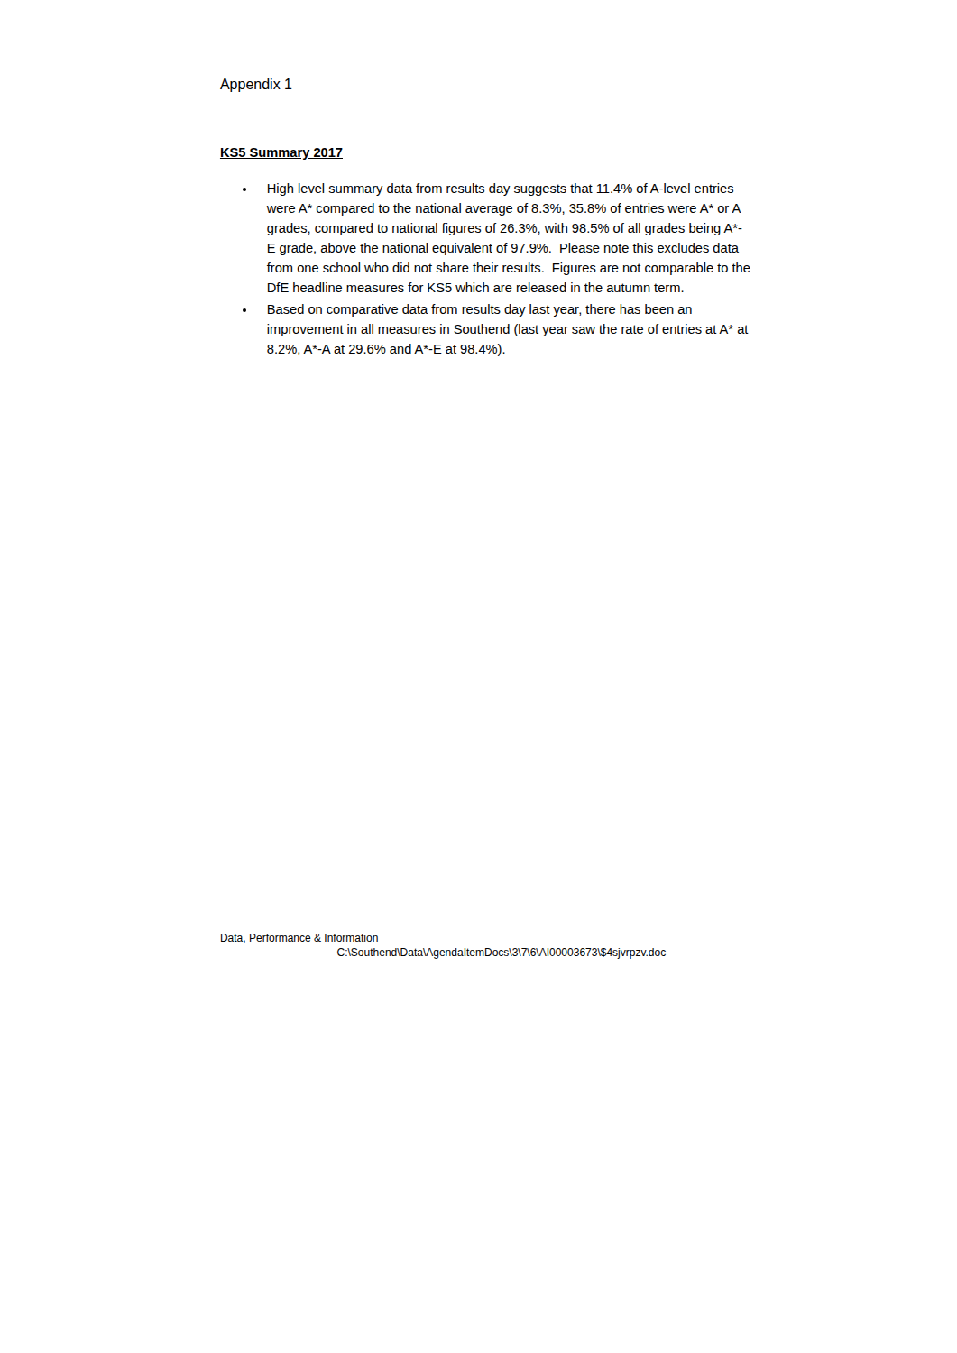Appendix 1
KS5 Summary 2017
High level summary data from results day suggests that 11.4% of A-level entries were A* compared to the national average of 8.3%, 35.8% of entries were A* or A grades, compared to national figures of 26.3%, with 98.5% of all grades being A*- E grade, above the national equivalent of 97.9%. Please note this excludes data from one school who did not share their results. Figures are not comparable to the DfE headline measures for KS5 which are released in the autumn term.
Based on comparative data from results day last year, there has been an improvement in all measures in Southend (last year saw the rate of entries at A* at 8.2%, A*-A at 29.6% and A*-E at 98.4%).
Data, Performance & Information
C:\Southend\Data\AgendaItemDocs\3\7\6\AI00003673\$4sjvrpzv.doc